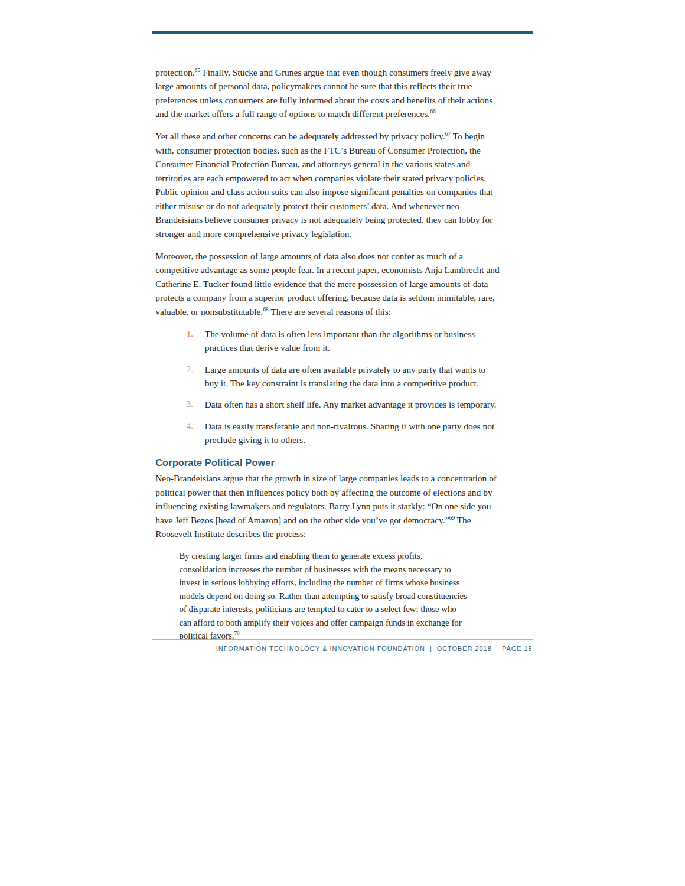protection.65 Finally, Stucke and Grunes argue that even though consumers freely give away large amounts of personal data, policymakers cannot be sure that this reflects their true preferences unless consumers are fully informed about the costs and benefits of their actions and the market offers a full range of options to match different preferences.66
Yet all these and other concerns can be adequately addressed by privacy policy.67 To begin with, consumer protection bodies, such as the FTC’s Bureau of Consumer Protection, the Consumer Financial Protection Bureau, and attorneys general in the various states and territories are each empowered to act when companies violate their stated privacy policies. Public opinion and class action suits can also impose significant penalties on companies that either misuse or do not adequately protect their customers’ data. And whenever neo-Brandeisians believe consumer privacy is not adequately being protected, they can lobby for stronger and more comprehensive privacy legislation.
Moreover, the possession of large amounts of data also does not confer as much of a competitive advantage as some people fear. In a recent paper, economists Anja Lambrecht and Catherine E. Tucker found little evidence that the mere possession of large amounts of data protects a company from a superior product offering, because data is seldom inimitable, rare, valuable, or nonsubstitutable.68 There are several reasons of this:
The volume of data is often less important than the algorithms or business practices that derive value from it.
Large amounts of data are often available privately to any party that wants to buy it. The key constraint is translating the data into a competitive product.
Data often has a short shelf life. Any market advantage it provides is temporary.
Data is easily transferable and non-rivalrous. Sharing it with one party does not preclude giving it to others.
Corporate Political Power
Neo-Brandeisians argue that the growth in size of large companies leads to a concentration of political power that then influences policy both by affecting the outcome of elections and by influencing existing lawmakers and regulators. Barry Lynn puts it starkly: “On one side you have Jeff Bezos [head of Amazon] and on the other side you’ve got democracy.”69 The Roosevelt Institute describes the process:
By creating larger firms and enabling them to generate excess profits, consolidation increases the number of businesses with the means necessary to invest in serious lobbying efforts, including the number of firms whose business models depend on doing so. Rather than attempting to satisfy broad constituencies of disparate interests, politicians are tempted to cater to a select few: those who can afford to both amplify their voices and offer campaign funds in exchange for political favors.70
INFORMATION TECHNOLOGY & INNOVATION FOUNDATION | OCTOBER 2018PAGE 15